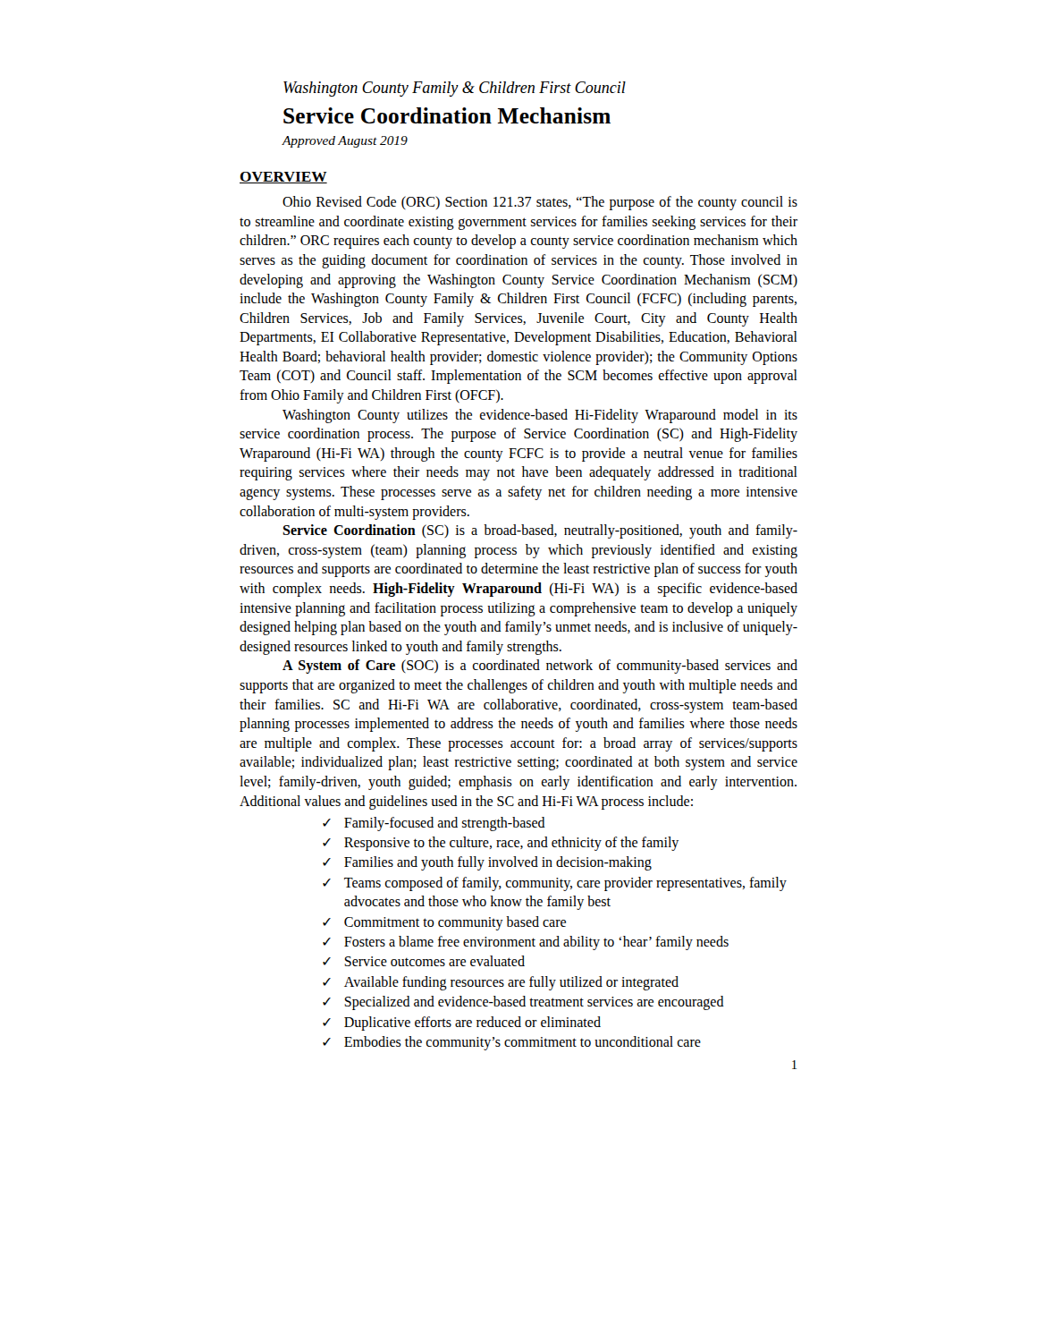Washington County Family & Children First Council
Service Coordination Mechanism
Approved August 2019
OVERVIEW
Ohio Revised Code (ORC) Section 121.37 states, “The purpose of the county council is to streamline and coordinate existing government services for families seeking services for their children.” ORC requires each county to develop a county service coordination mechanism which serves as the guiding document for coordination of services in the county. Those involved in developing and approving the Washington County Service Coordination Mechanism (SCM) include the Washington County Family & Children First Council (FCFC) (including parents, Children Services, Job and Family Services, Juvenile Court, City and County Health Departments, EI Collaborative Representative, Development Disabilities, Education, Behavioral Health Board; behavioral health provider; domestic violence provider); the Community Options Team (COT) and Council staff. Implementation of the SCM becomes effective upon approval from Ohio Family and Children First (OFCF).
Washington County utilizes the evidence-based Hi-Fidelity Wraparound model in its service coordination process. The purpose of Service Coordination (SC) and High-Fidelity Wraparound (Hi-Fi WA) through the county FCFC is to provide a neutral venue for families requiring services where their needs may not have been adequately addressed in traditional agency systems. These processes serve as a safety net for children needing a more intensive collaboration of multi-system providers.
Service Coordination (SC) is a broad-based, neutrally-positioned, youth and family-driven, cross-system (team) planning process by which previously identified and existing resources and supports are coordinated to determine the least restrictive plan of success for youth with complex needs. High-Fidelity Wraparound (Hi-Fi WA) is a specific evidence-based intensive planning and facilitation process utilizing a comprehensive team to develop a uniquely designed helping plan based on the youth and family’s unmet needs, and is inclusive of uniquely-designed resources linked to youth and family strengths.
A System of Care (SOC) is a coordinated network of community-based services and supports that are organized to meet the challenges of children and youth with multiple needs and their families. SC and Hi-Fi WA are collaborative, coordinated, cross-system team-based planning processes implemented to address the needs of youth and families where those needs are multiple and complex. These processes account for: a broad array of services/supports available; individualized plan; least restrictive setting; coordinated at both system and service level; family-driven, youth guided; emphasis on early identification and early intervention. Additional values and guidelines used in the SC and Hi-Fi WA process include:
Family-focused and strength-based
Responsive to the culture, race, and ethnicity of the family
Families and youth fully involved in decision-making
Teams composed of family, community, care provider representatives, family advocates and those who know the family best
Commitment to community based care
Fosters a blame free environment and ability to ‘hear’ family needs
Service outcomes are evaluated
Available funding resources are fully utilized or integrated
Specialized and evidence-based treatment services are encouraged
Duplicative efforts are reduced or eliminated
Embodies the community’s commitment to unconditional care
1